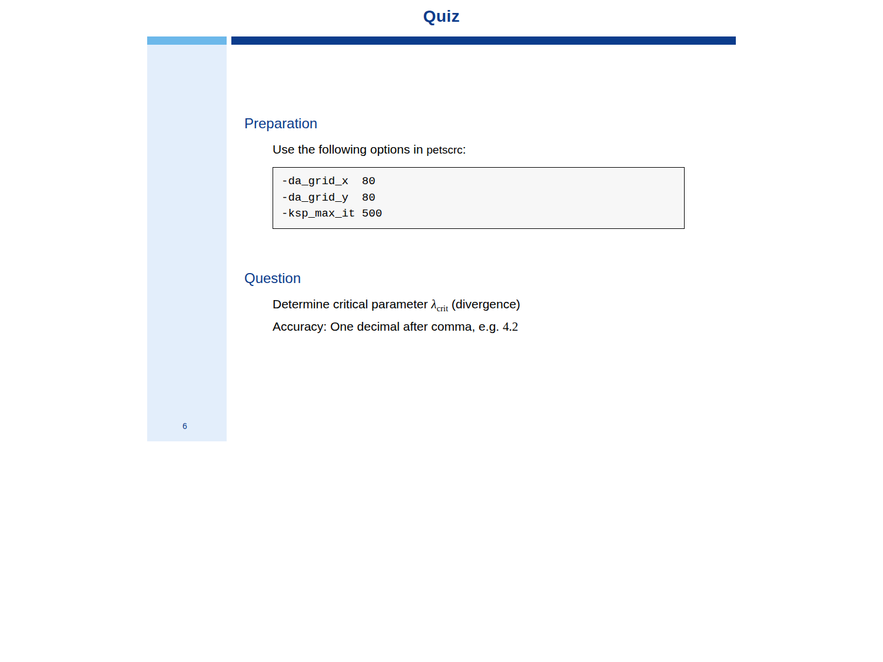Quiz
Preparation
Use the following options in petscrc:
-da_grid_x  80
-da_grid_y  80
-ksp_max_it 500
Question
Determine critical parameter λcrit (divergence)
Accuracy: One decimal after comma, e.g. 4.2
6